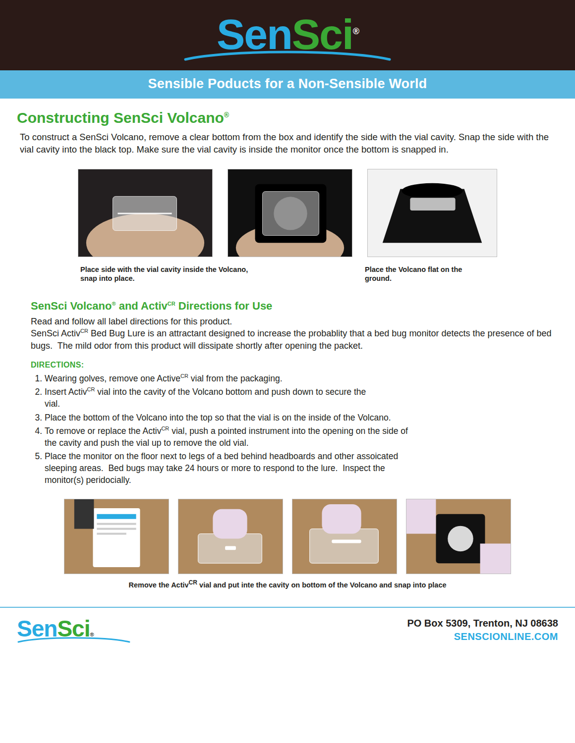Sen Sci®
Sensible Poducts for a Non-Sensible World
Constructing SenSci Volcano®
To construct a SenSci Volcano, remove a clear bottom from the box and identify the side with the vial cavity. Snap the side with the vial cavity into the black top. Make sure the vial cavity is inside the monitor once the bottom is snapped in.
Place side with the vial cavity inside the Volcano,
snap into place.
Place the Volcano flat on the
ground.
SenSci Volcano® and ActivCR Directions for Use
Read and follow all label directions for this product.
SenSci ActivCR Bed Bug Lure is an attractant designed to increase the probablity that a bed bug monitor detects the presence of bed bugs. The mild odor from this product will dissipate shortly after opening the packet.
DIRECTIONS:
Wearing golves, remove one ActiveCR vial from the packaging.
Insert ActivCR vial into the cavity of the Volcano bottom and push down to secure the
vial.
Place the bottom of the Volcano into the top so that the vial is on the inside of the Volcano.
To remove or replace the ActivCR vial, push a pointed instrument into the opening on the side of
the cavity and push the vial up to remove the old vial.
Place the monitor on the floor next to legs of a bed behind headboards and other assoicated
sleeping areas. Bed bugs may take 24 hours or more to respond to the lure. Inspect the
monitor(s) peridocially.
Remove the ActivCR vial and put inte the cavity on bottom of the Volcano and snap into place
Sen Sci®
PO Box 5309, Trenton, NJ 08638
SENSCIONLINE.COM